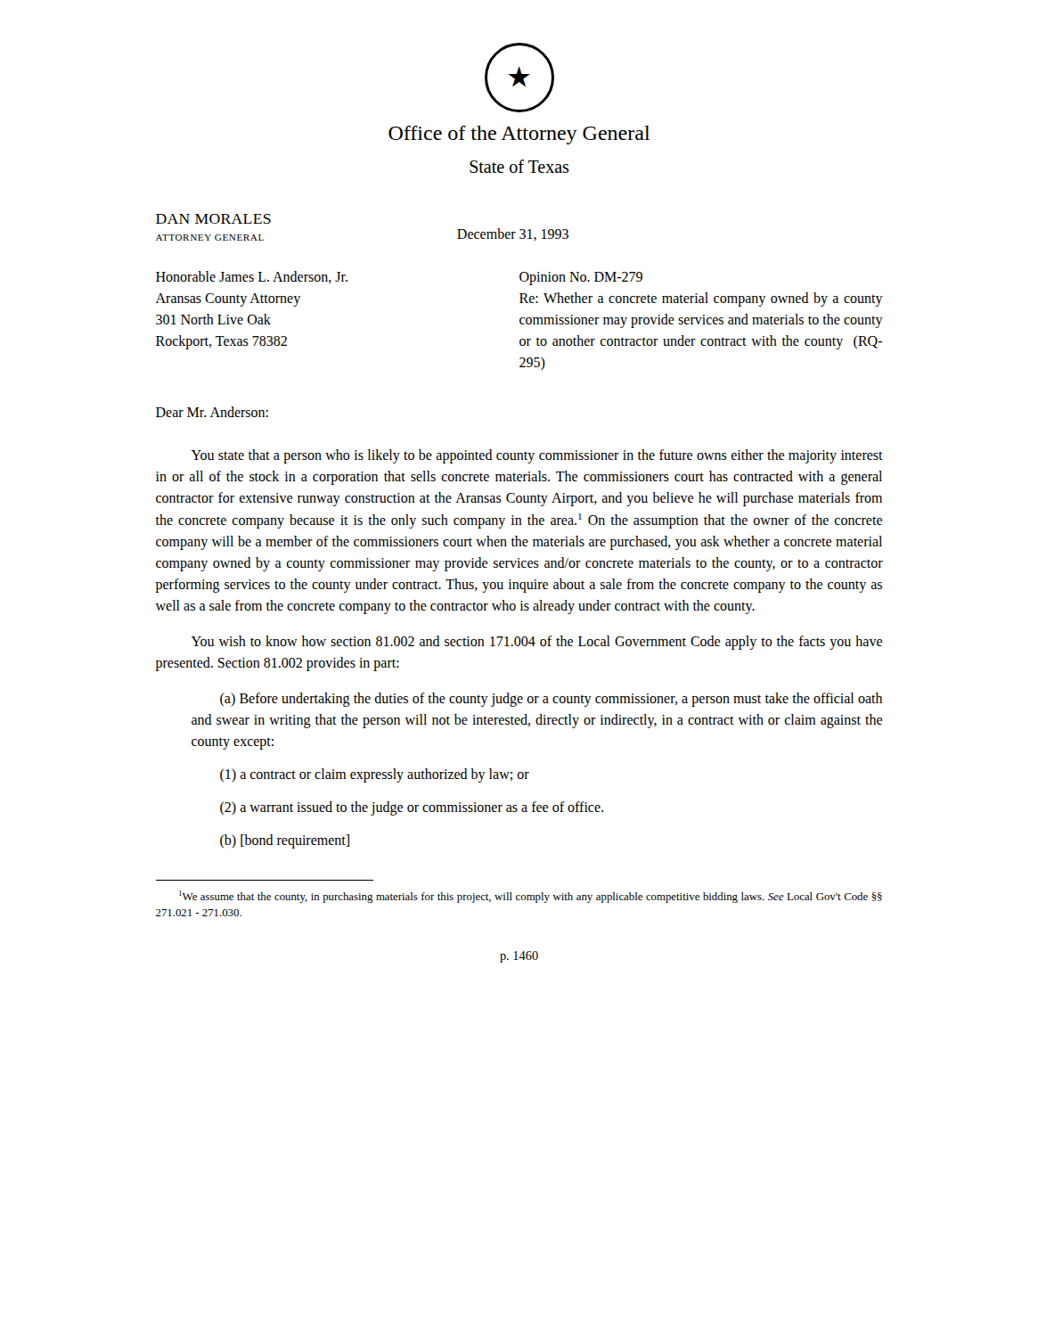★
Office of the Attorney General
State of Texas
DAN MORALES
ATTORNEY GENERAL
December 31, 1993
Honorable James L. Anderson, Jr.
Aransas County Attorney
301 North Live Oak
Rockport, Texas 78382
Opinion No. DM-279
Re: Whether a concrete material company owned by a county commissioner may provide services and materials to the county or to another contractor under contract with the county (RQ-295)
Dear Mr. Anderson:
You state that a person who is likely to be appointed county commissioner in the future owns either the majority interest in or all of the stock in a corporation that sells concrete materials. The commissioners court has contracted with a general contractor for extensive runway construction at the Aransas County Airport, and you believe he will purchase materials from the concrete company because it is the only such company in the area.1 On the assumption that the owner of the concrete company will be a member of the commissioners court when the materials are purchased, you ask whether a concrete material company owned by a county commissioner may provide services and/or concrete materials to the county, or to a contractor performing services to the county under contract. Thus, you inquire about a sale from the concrete company to the county as well as a sale from the concrete company to the contractor who is already under contract with the county.
You wish to know how section 81.002 and section 171.004 of the Local Government Code apply to the facts you have presented. Section 81.002 provides in part:
(a) Before undertaking the duties of the county judge or a county commissioner, a person must take the official oath and swear in writing that the person will not be interested, directly or indirectly, in a contract with or claim against the county except:
(1) a contract or claim expressly authorized by law; or
(2) a warrant issued to the judge or commissioner as a fee of office.
(b) [bond requirement]
1We assume that the county, in purchasing materials for this project, will comply with any applicable competitive bidding laws. See Local Gov't Code §§ 271.021 - 271.030.
p. 1460